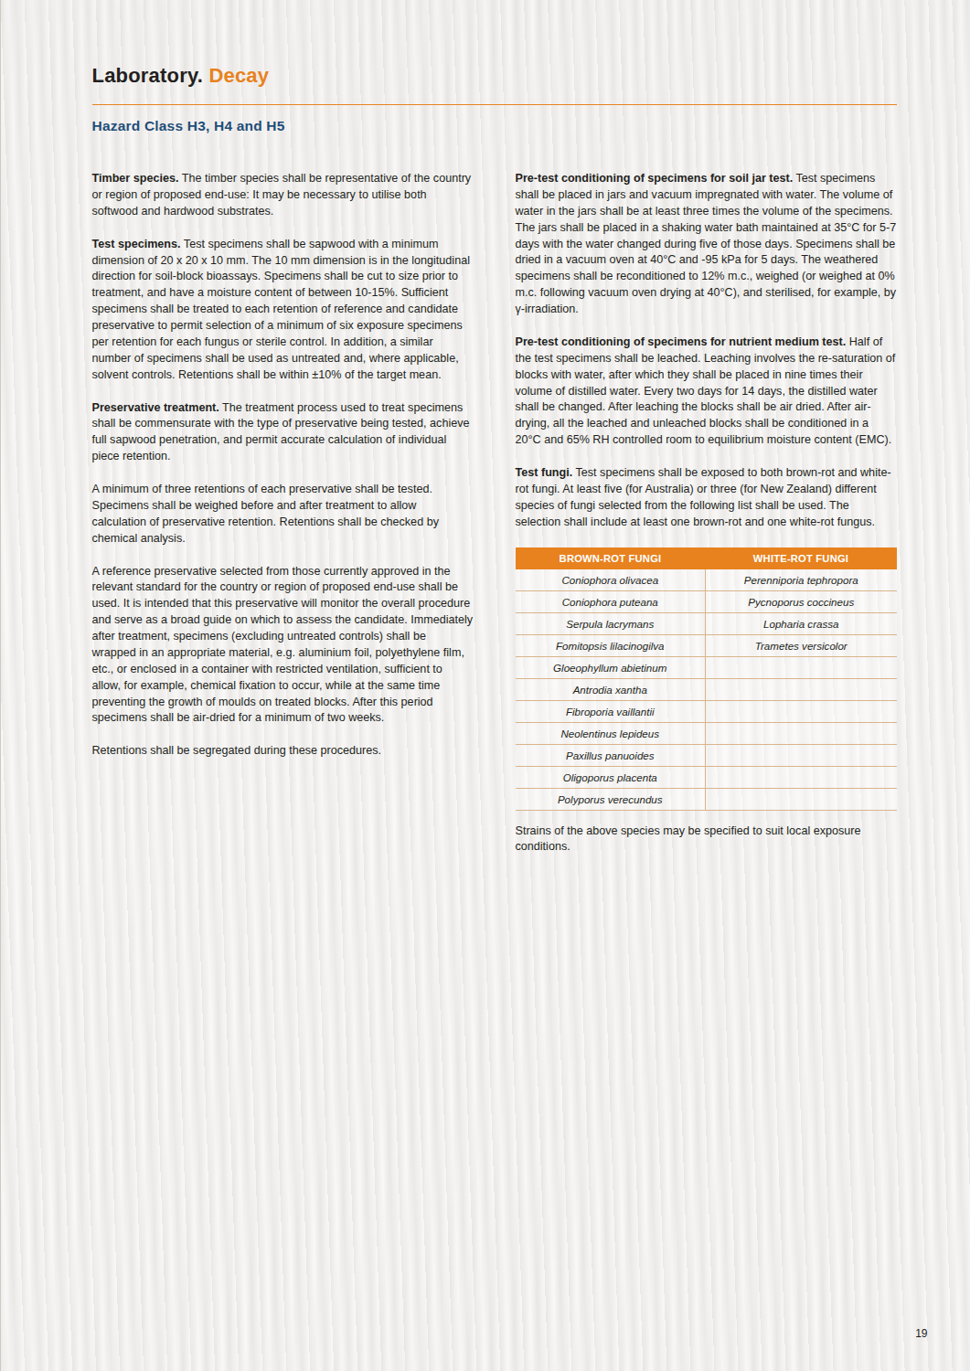Laboratory. Decay
Hazard Class H3, H4 and H5
Timber species. The timber species shall be representative of the country or region of proposed end-use: It may be necessary to utilise both softwood and hardwood substrates.
Test specimens. Test specimens shall be sapwood with a minimum dimension of 20 x 20 x 10 mm. The 10 mm dimension is in the longitudinal direction for soil-block bioassays. Specimens shall be cut to size prior to treatment, and have a moisture content of between 10-15%. Sufficient specimens shall be treated to each retention of reference and candidate preservative to permit selection of a minimum of six exposure specimens per retention for each fungus or sterile control. In addition, a similar number of specimens shall be used as untreated and, where applicable, solvent controls. Retentions shall be within ±10% of the target mean.
Preservative treatment. The treatment process used to treat specimens shall be commensurate with the type of preservative being tested, achieve full sapwood penetration, and permit accurate calculation of individual piece retention.
A minimum of three retentions of each preservative shall be tested. Specimens shall be weighed before and after treatment to allow calculation of preservative retention. Retentions shall be checked by chemical analysis.
A reference preservative selected from those currently approved in the relevant standard for the country or region of proposed end-use shall be used. It is intended that this preservative will monitor the overall procedure and serve as a broad guide on which to assess the candidate. Immediately after treatment, specimens (excluding untreated controls) shall be wrapped in an appropriate material, e.g. aluminium foil, polyethylene film, etc., or enclosed in a container with restricted ventilation, sufficient to allow, for example, chemical fixation to occur, while at the same time preventing the growth of moulds on treated blocks. After this period specimens shall be air-dried for a minimum of two weeks.
Retentions shall be segregated during these procedures.
Pre-test conditioning of specimens for soil jar test. Test specimens shall be placed in jars and vacuum impregnated with water. The volume of water in the jars shall be at least three times the volume of the specimens. The jars shall be placed in a shaking water bath maintained at 35°C for 5-7 days with the water changed during five of those days. Specimens shall be dried in a vacuum oven at 40°C and -95 kPa for 5 days. The weathered specimens shall be reconditioned to 12% m.c., weighed (or weighed at 0% m.c. following vacuum oven drying at 40°C), and sterilised, for example, by γ-irradiation.
Pre-test conditioning of specimens for nutrient medium test. Half of the test specimens shall be leached. Leaching involves the re-saturation of blocks with water, after which they shall be placed in nine times their volume of distilled water. Every two days for 14 days, the distilled water shall be changed. After leaching the blocks shall be air dried. After air- drying, all the leached and unleached blocks shall be conditioned in a 20°C and 65% RH controlled room to equilibrium moisture content (EMC).
Test fungi. Test specimens shall be exposed to both brown-rot and white-rot fungi. At least five (for Australia) or three (for New Zealand) different species of fungi selected from the following list shall be used. The selection shall include at least one brown-rot and one white-rot fungus.
| BROWN-ROT FUNGI | WHITE-ROT FUNGI |
| --- | --- |
| Coniophora olivacea | Perenniporia tephropora |
| Coniophora puteana | Pycnoporus coccineus |
| Serpula lacrymans | Lopharia crassa |
| Fomitopsis lilacinogilva | Trametes versicolor |
| Gloeophyllum abietinum | |
| Antrodia xantha | |
| Fibroporia vaillantii | |
| Neolentinus lepideus | |
| Paxillus panuoides | |
| Oligoporus placenta | |
| Polyporus verecundus | |
Strains of the above species may be specified to suit local exposure conditions.
19